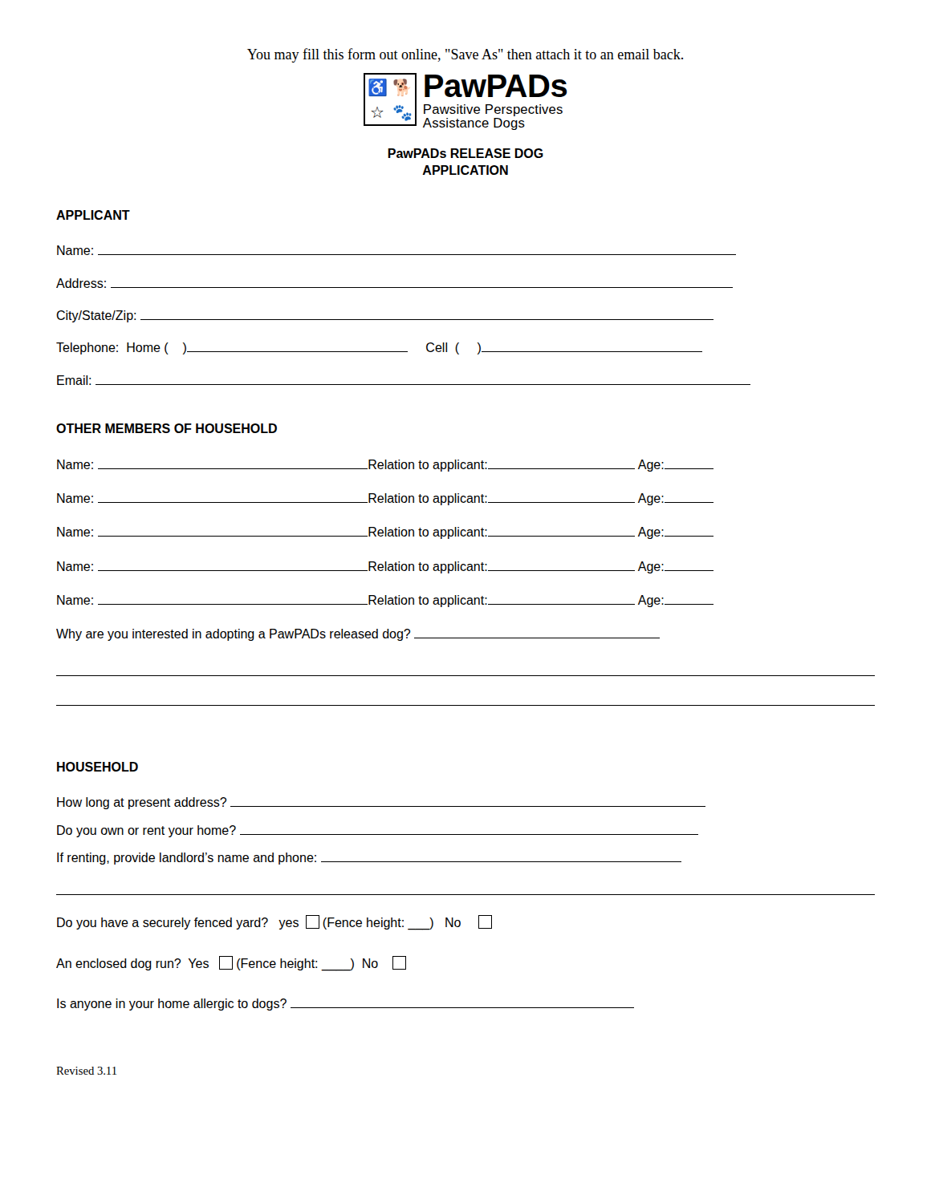You may fill this form out online, "Save As" then attach it to an email back.
♿ 🐕 ☆ 🐾
PawPADs
Pawsitive Perspectives
Assistance Dogs
PawPADs RELEASE DOG
APPLICATION
APPLICANT
Name:
Address:
City/State/Zip:
Telephone: Home ( ) Cell ( )
Email:
OTHER MEMBERS OF HOUSEHOLD
Name: Relation to applicant: Age:
Name: Relation to applicant: Age:
Name: Relation to applicant: Age:
Name: Relation to applicant: Age:
Name: Relation to applicant: Age:
Why are you interested in adopting a PawPADs released dog?
HOUSEHOLD
How long at present address?
Do you own or rent your home?
If renting, provide landlord’s name and phone:
Do you have a securely fenced yard? yes (Fence height: ___) No
An enclosed dog run? Yes (Fence height: ____) No
Is anyone in your home allergic to dogs?
Revised 3.11